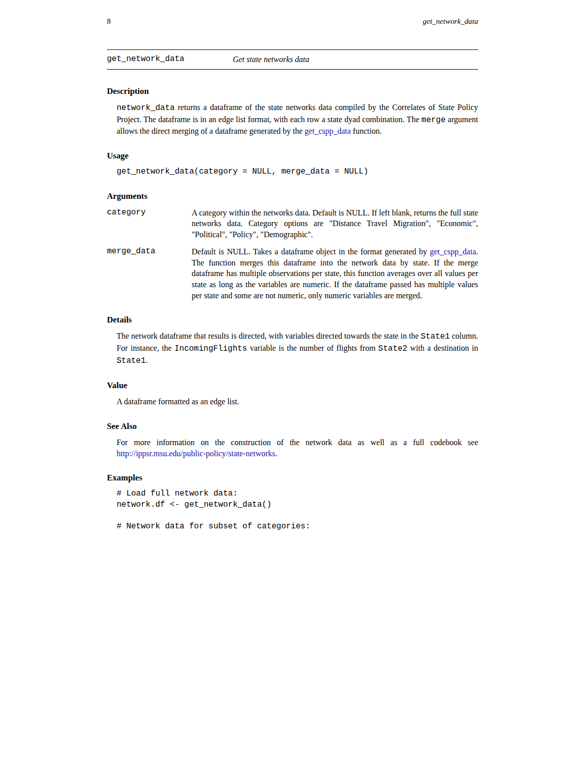8 get_network_data
get_network_data Get state networks data
Description
network_data returns a dataframe of the state networks data compiled by the Correlates of State Policy Project. The dataframe is in an edge list format, with each row a state dyad combination. The merge argument allows the direct merging of a dataframe generated by the get_cspp_data function.
Usage
get_network_data(category = NULL, merge_data = NULL)
Arguments
category
A category within the networks data. Default is NULL. If left blank, returns the full state networks data. Category options are "Distance Travel Migration", "Economic", "Political", "Policy", "Demographic".
merge_data
Default is NULL. Takes a dataframe object in the format generated by get_cspp_data. The function merges this dataframe into the network data by state. If the merge dataframe has multiple observations per state, this function averages over all values per state as long as the variables are numeric. If the dataframe passed has multiple values per state and some are not numeric, only numeric variables are merged.
Details
The network dataframe that results is directed, with variables directed towards the state in the State1 column. For instance, the IncomingFlights variable is the number of flights from State2 with a destination in State1.
Value
A dataframe formatted as an edge list.
See Also
For more information on the construction of the network data as well as a full codebook see http://ippsr.msu.edu/public-policy/state-networks.
Examples
# Load full network data:
network.df <- get_network_data()

# Network data for subset of categories: